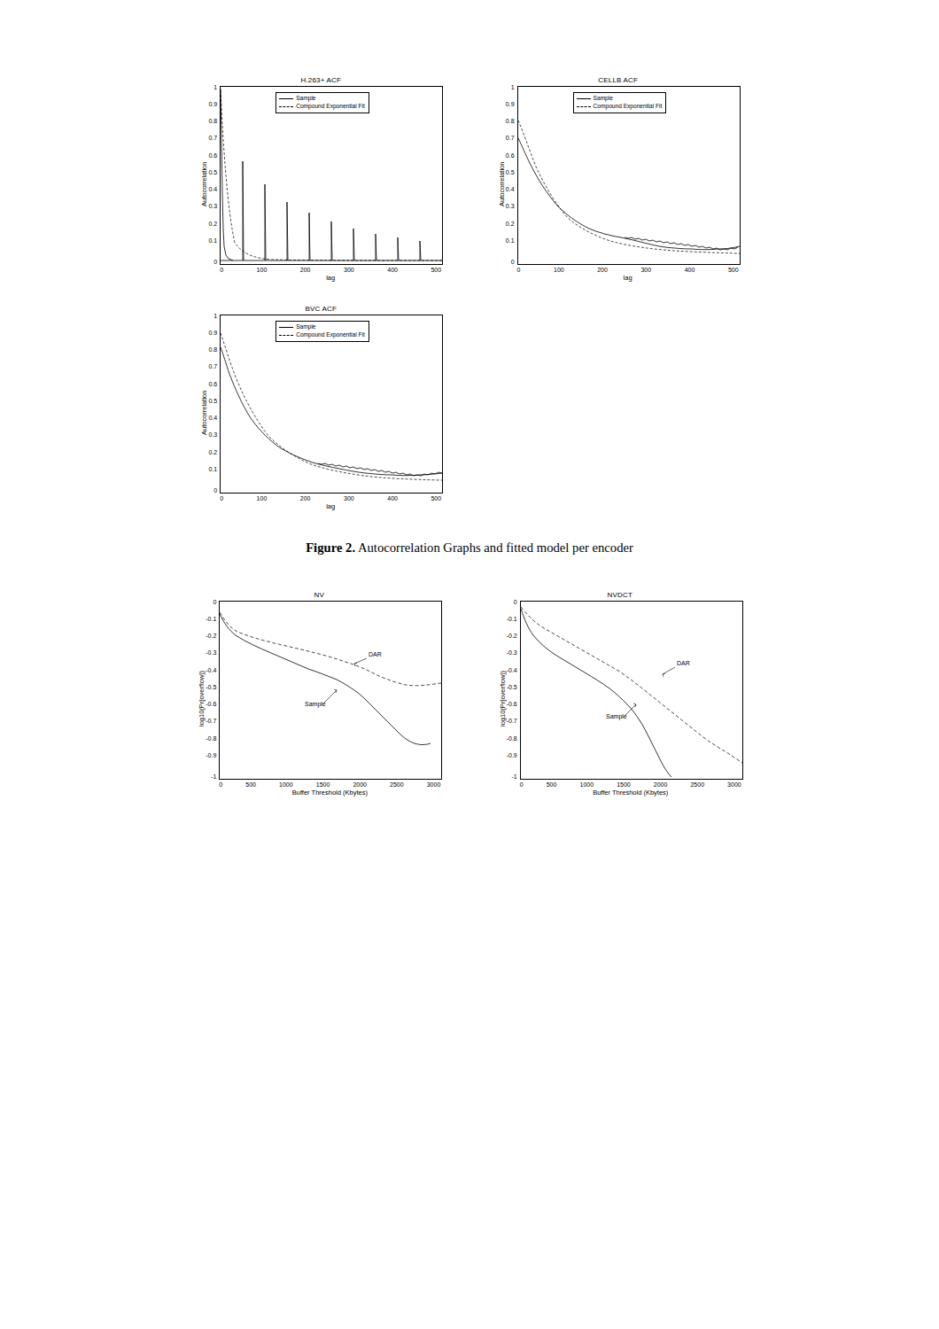H.263+ ACF
Autocorrelation
10.90.80.70.6 0.50.40.30.20.10
Sample
Compound Exponential Fit
0100200300400500
lag
CELLB ACF
Autocorrelation
10.90.80.70.6 0.50.40.30.20.10
Sample
Compound Exponential Fit
0100200300400500
lag
BVC ACF
Autocorrelation
10.90.80.70.6 0.50.40.30.20.10
Sample
Compound Exponential Fit
0100200300400500
lag
Figure 2. Autocorrelation Graphs and fitted model per encoder
NV
log10(Pr[overflow])
0-0.1-0.2-0.3-0.4 -0.5-0.6-0.7-0.8-0.9-1
DAR Sample
050010001500200025003000
Buffer Threshold (Kbytes)
NVDCT
log10(Pr[overflow])
0-0.1-0.2-0.3-0.4 -0.5-0.6-0.7-0.8-0.9-1
DAR Sample
050010001500200025003000
Buffer Threshold (Kbytes)